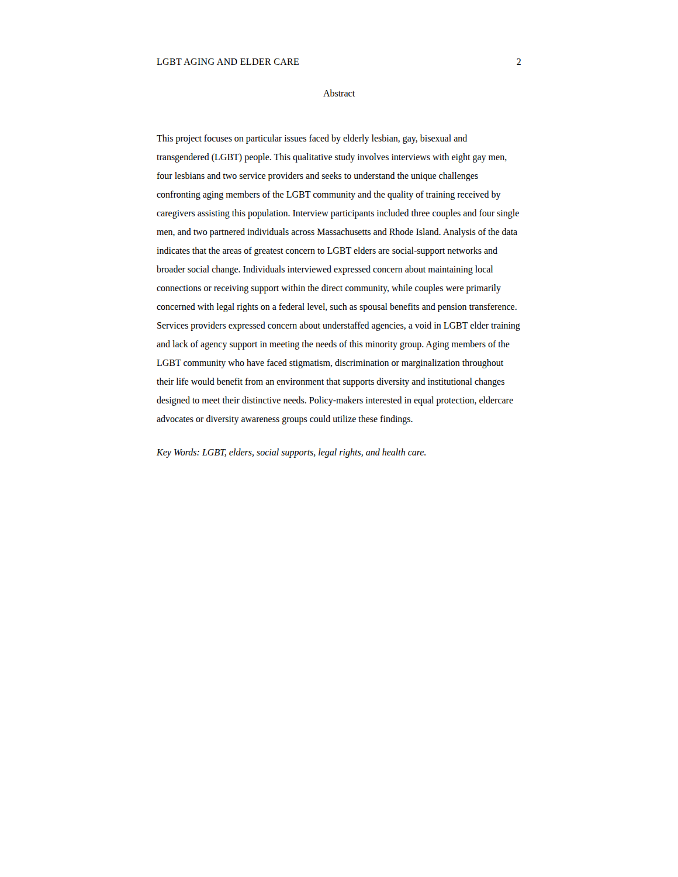LGBT Aging and Elder Care 2
Abstract
This project focuses on particular issues faced by elderly lesbian, gay, bisexual and transgendered (LGBT) people. This qualitative study involves interviews with eight gay men, four lesbians and two service providers and seeks to understand the unique challenges confronting aging members of the LGBT community and the quality of training received by caregivers assisting this population. Interview participants included three couples and four single men, and two partnered individuals across Massachusetts and Rhode Island. Analysis of the data indicates that the areas of greatest concern to LGBT elders are social-support networks and broader social change. Individuals interviewed expressed concern about maintaining local connections or receiving support within the direct community, while couples were primarily concerned with legal rights on a federal level, such as spousal benefits and pension transference. Services providers expressed concern about understaffed agencies, a void in LGBT elder training and lack of agency support in meeting the needs of this minority group. Aging members of the LGBT community who have faced stigmatism, discrimination or marginalization throughout their life would benefit from an environment that supports diversity and institutional changes designed to meet their distinctive needs. Policy-makers interested in equal protection, eldercare advocates or diversity awareness groups could utilize these findings.
Key Words: LGBT, elders, social supports, legal rights, and health care.